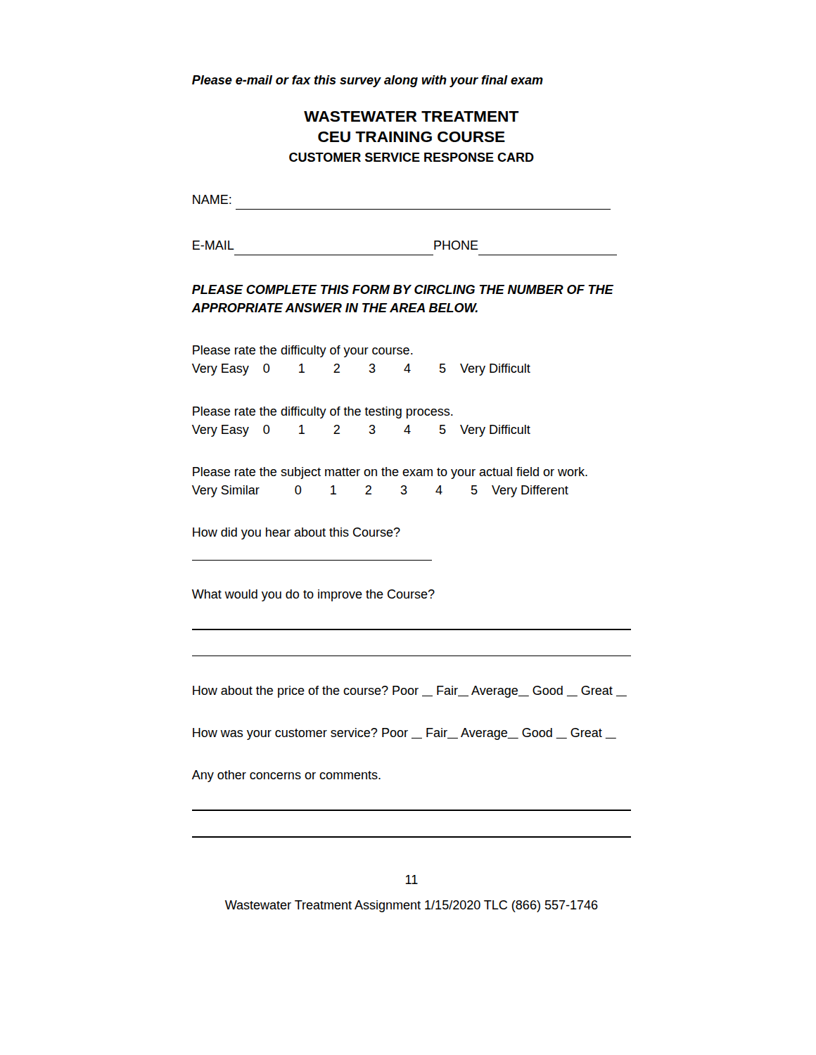Please e-mail or fax this survey along with your final exam
WASTEWATER TREATMENT CEU TRAINING COURSE CUSTOMER SERVICE RESPONSE CARD
NAME:
E-MAIL PHONE
PLEASE COMPLETE THIS FORM BY CIRCLING THE NUMBER OF THE APPROPRIATE ANSWER IN THE AREA BELOW.
Please rate the difficulty of your course.
Very Easy 0 1 2 3 4 5 Very Difficult
Please rate the difficulty of the testing process.
Very Easy 0 1 2 3 4 5 Very Difficult
Please rate the subject matter on the exam to your actual field or work.
Very Similar 0 1 2 3 4 5 Very Different
How did you hear about this Course?
What would you do to improve the Course?
How about the price of the course? Poor Fair Average Good Great
How was your customer service? Poor Fair Average Good Great
Any other concerns or comments.
11
Wastewater Treatment Assignment 1/15/2020 TLC (866) 557-1746